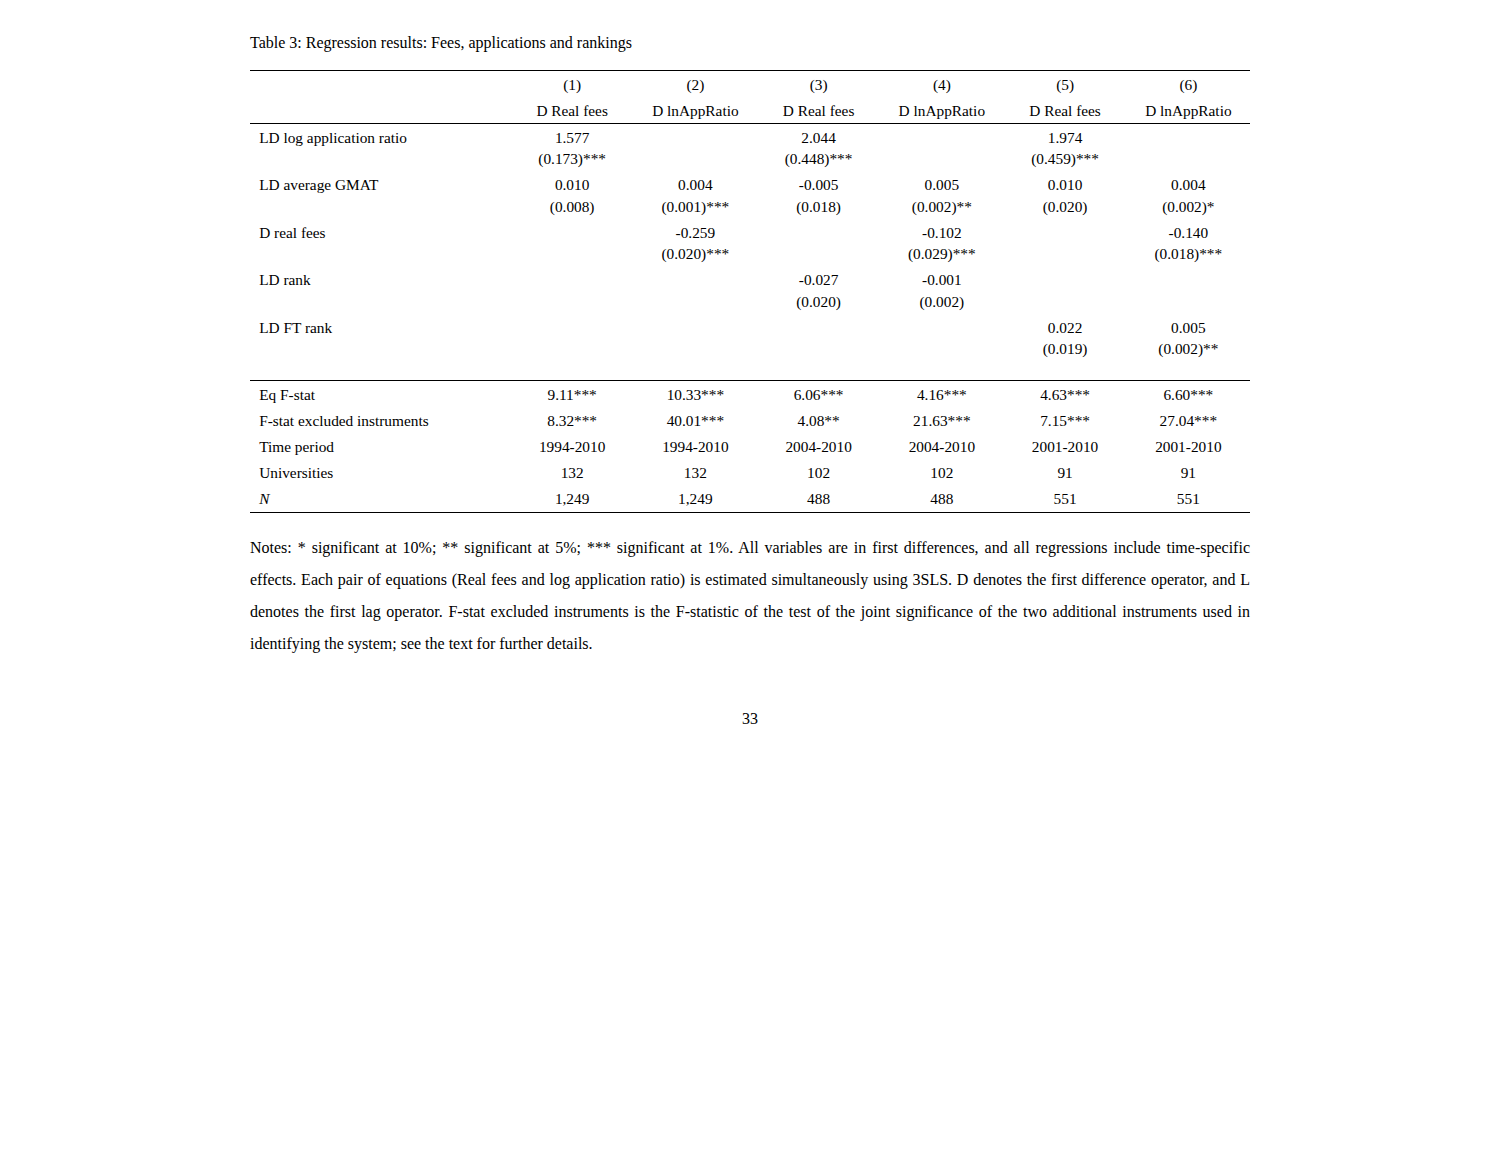Table 3: Regression results: Fees, applications and rankings
| | (1) | (2) | (3) | (4) | (5) | (6) |
| --- | --- | --- | --- | --- | --- | --- |
| | D Real fees | D lnAppRatio | D Real fees | D lnAppRatio | D Real fees | D lnAppRatio |
| LD log application ratio | 1.577 (0.173)*** | | 2.044 (0.448)*** | | 1.974 (0.459)*** | |
| LD average GMAT | 0.010 (0.008) | 0.004 (0.001)*** | -0.005 (0.018) | 0.005 (0.002)** | 0.010 (0.020) | 0.004 (0.002)* |
| D real fees | | -0.259 (0.020)*** | | -0.102 (0.029)*** | | -0.140 (0.018)*** |
| LD rank | | | -0.027 (0.020) | -0.001 (0.002) | | |
| LD FT rank | | | | | 0.022 (0.019) | 0.005 (0.002)** |
| Eq F-stat | 9.11*** | 10.33*** | 6.06*** | 4.16*** | 4.63*** | 6.60*** |
| F-stat excluded instruments | 8.32*** | 40.01*** | 4.08** | 21.63*** | 7.15*** | 27.04*** |
| Time period | 1994-2010 | 1994-2010 | 2004-2010 | 2004-2010 | 2001-2010 | 2001-2010 |
| Universities | 132 | 132 | 102 | 102 | 91 | 91 |
| N | 1,249 | 1,249 | 488 | 488 | 551 | 551 |
Notes: * significant at 10%; ** significant at 5%; *** significant at 1%. All variables are in first differences, and all regressions include time-specific effects. Each pair of equations (Real fees and log application ratio) is estimated simultaneously using 3SLS. D denotes the first difference operator, and L denotes the first lag operator. F-stat excluded instruments is the F-statistic of the test of the joint significance of the two additional instruments used in identifying the system; see the text for further details.
33